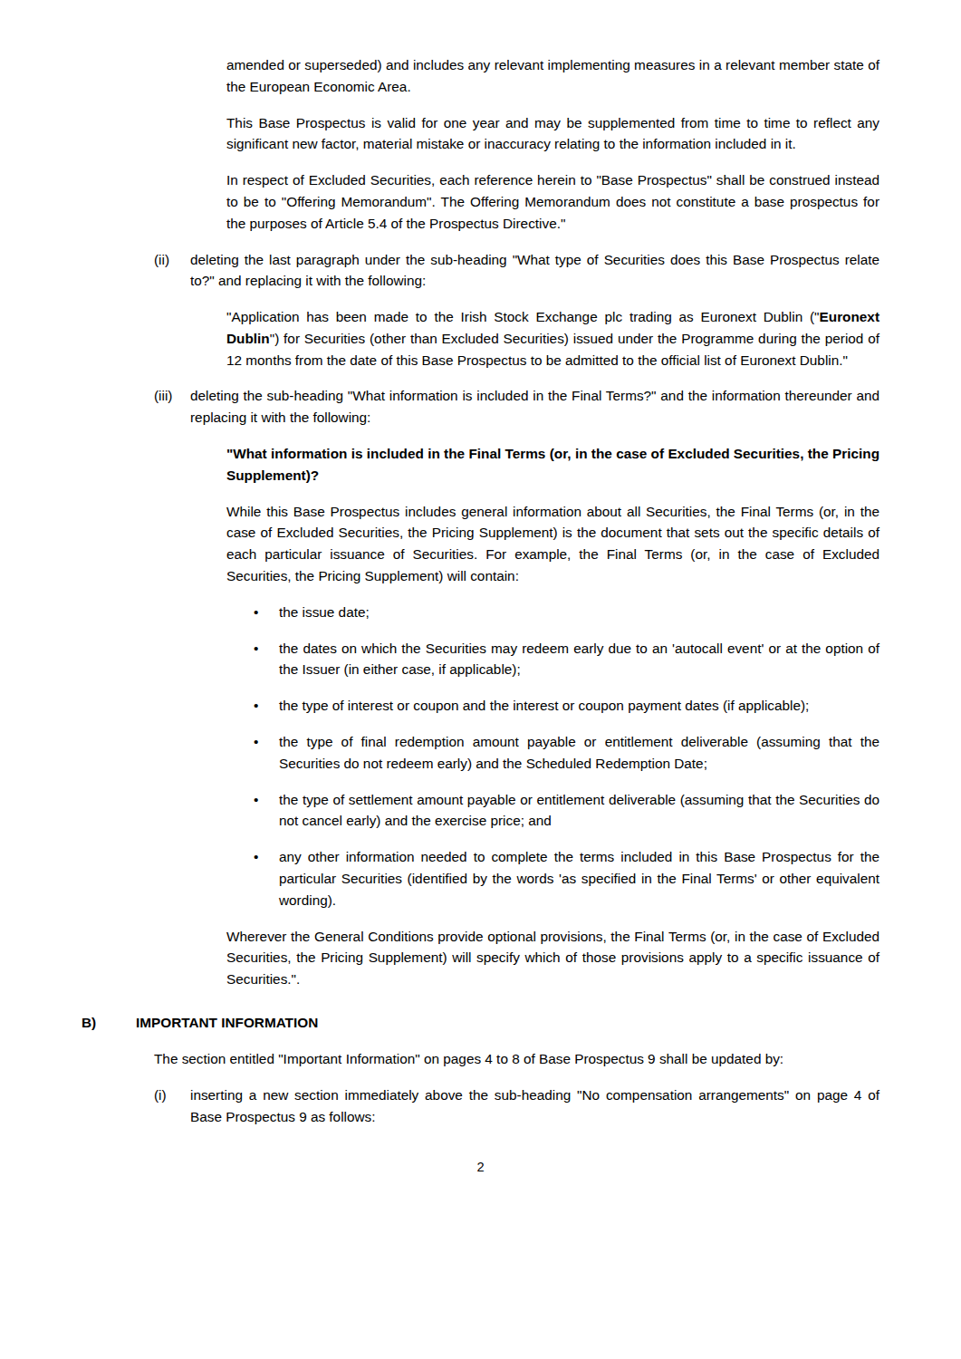amended or superseded) and includes any relevant implementing measures in a relevant member state of the European Economic Area.
This Base Prospectus is valid for one year and may be supplemented from time to time to reflect any significant new factor, material mistake or inaccuracy relating to the information included in it.
In respect of Excluded Securities, each reference herein to "Base Prospectus" shall be construed instead to be to "Offering Memorandum". The Offering Memorandum does not constitute a base prospectus for the purposes of Article 5.4 of the Prospectus Directive."
(ii)
deleting the last paragraph under the sub-heading "What type of Securities does this Base Prospectus relate to?" and replacing it with the following:
"Application has been made to the Irish Stock Exchange plc trading as Euronext Dublin ("Euronext Dublin") for Securities (other than Excluded Securities) issued under the Programme during the period of 12 months from the date of this Base Prospectus to be admitted to the official list of Euronext Dublin."
(iii)
deleting the sub-heading "What information is included in the Final Terms?" and the information thereunder and replacing it with the following:
"What information is included in the Final Terms (or, in the case of Excluded Securities, the Pricing Supplement)?
While this Base Prospectus includes general information about all Securities, the Final Terms (or, in the case of Excluded Securities, the Pricing Supplement) is the document that sets out the specific details of each particular issuance of Securities. For example, the Final Terms (or, in the case of Excluded Securities, the Pricing Supplement) will contain:
•
the issue date;
•
the dates on which the Securities may redeem early due to an 'autocall event' or at the option of the Issuer (in either case, if applicable);
•
the type of interest or coupon and the interest or coupon payment dates (if applicable);
•
the type of final redemption amount payable or entitlement deliverable (assuming that the Securities do not redeem early) and the Scheduled Redemption Date;
•
the type of settlement amount payable or entitlement deliverable (assuming that the Securities do not cancel early) and the exercise price; and
•
any other information needed to complete the terms included in this Base Prospectus for the particular Securities (identified by the words 'as specified in the Final Terms' or other equivalent wording).
Wherever the General Conditions provide optional provisions, the Final Terms (or, in the case of Excluded Securities, the Pricing Supplement) will specify which of those provisions apply to a specific issuance of Securities.".
B)
IMPORTANT INFORMATION
The section entitled "Important Information" on pages 4 to 8 of Base Prospectus 9 shall be updated by:
(i)
inserting a new section immediately above the sub-heading "No compensation arrangements" on page 4 of Base Prospectus 9 as follows:
2